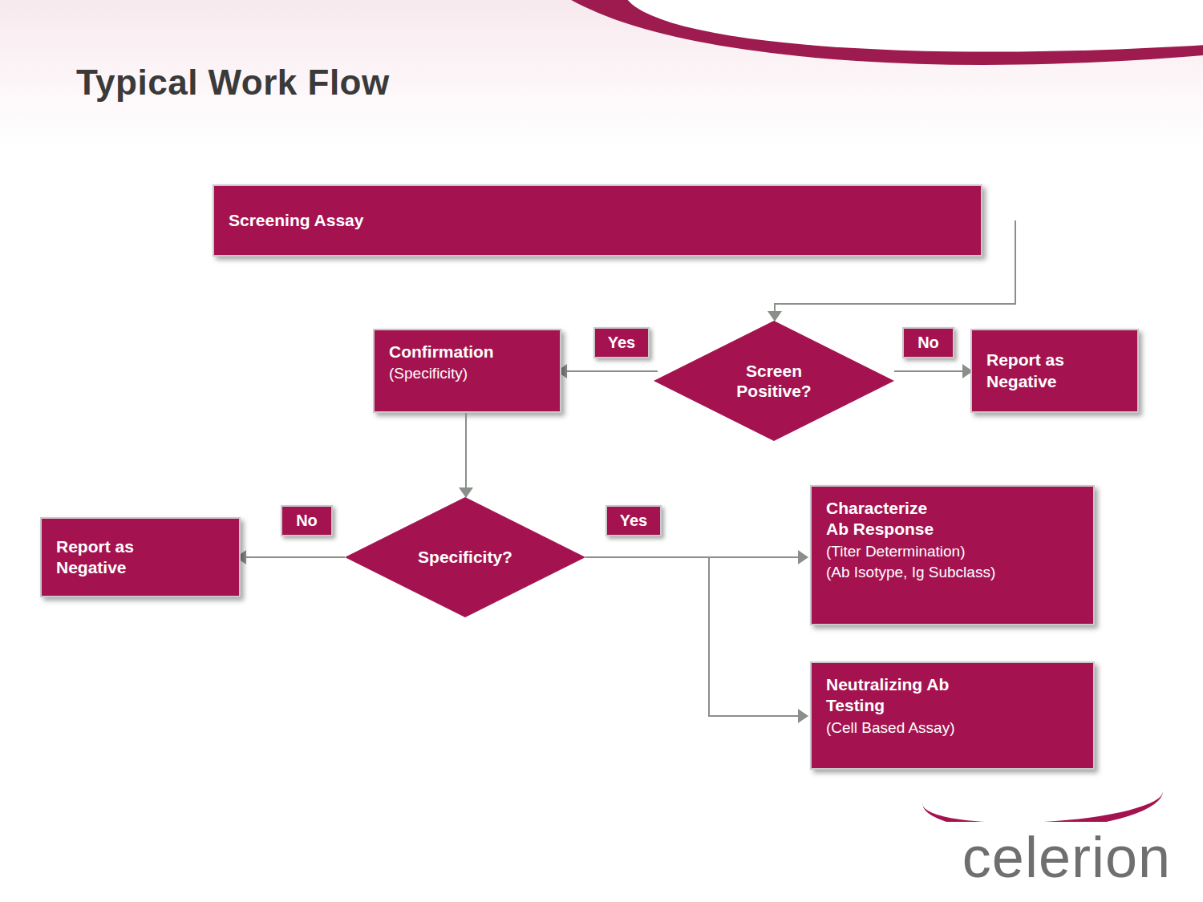Typical Work Flow
Screening Assay
Screen
Positive?
Yes
No
Confirmation
(Specificity)
Report as
Negative
Specificity?
No
Yes
Report as
Negative
Characterize
Ab Response
(Titer Determination)
(Ab Isotype, Ig Subclass)
Neutralizing Ab
Testing
(Cell Based Assay)
celerion